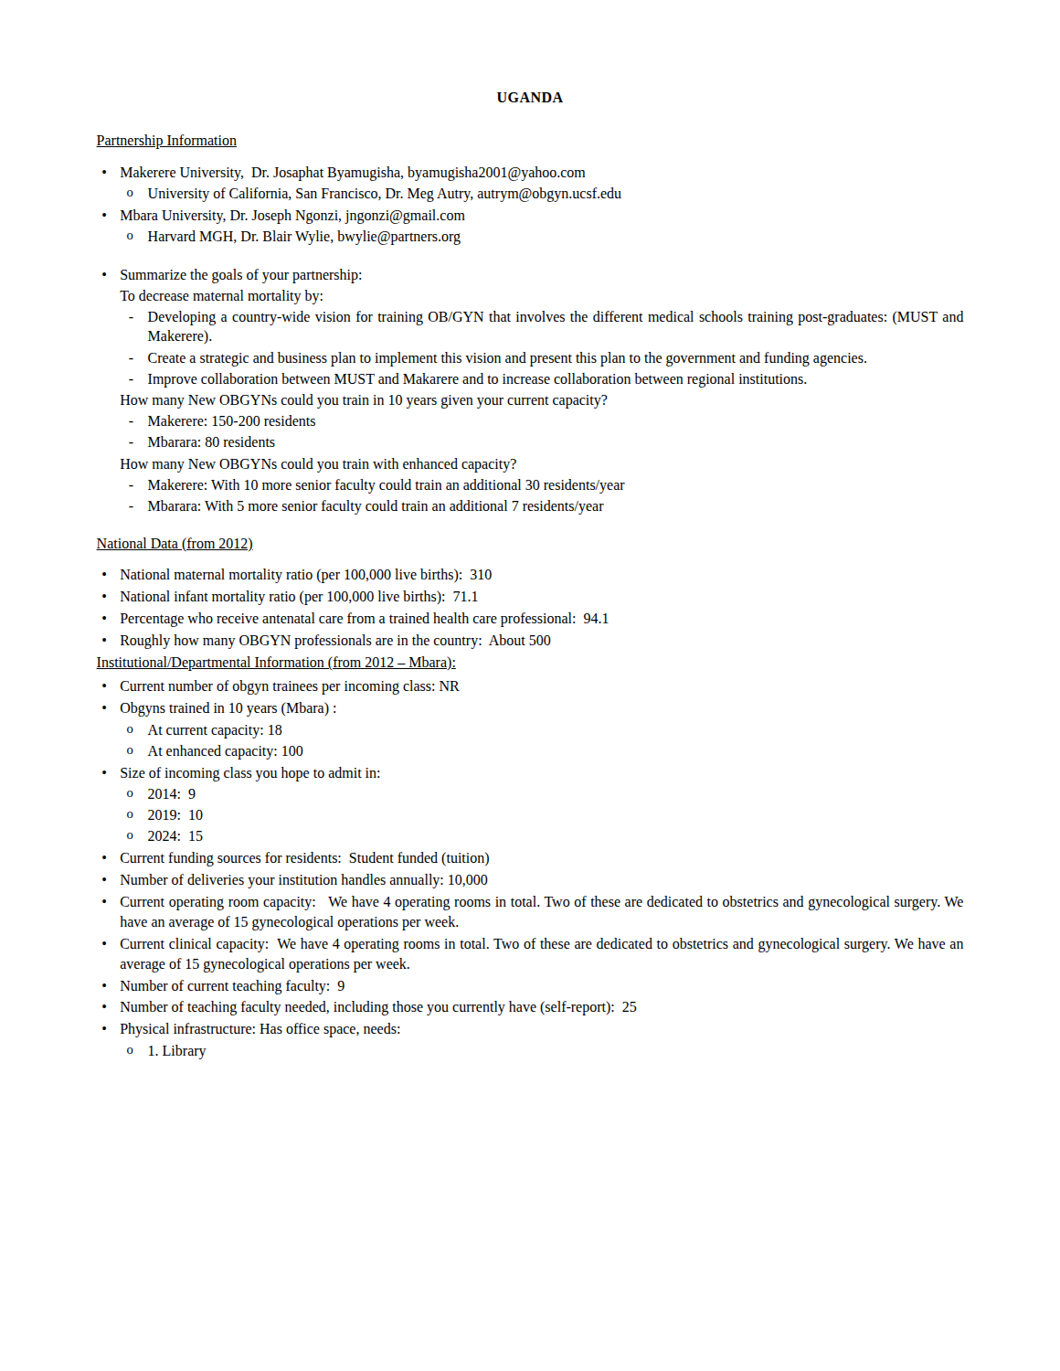UGANDA
Partnership Information
Makerere University, Dr. Josaphat Byamugisha, byamugisha2001@yahoo.com
University of California, San Francisco, Dr. Meg Autry, autrym@obgyn.ucsf.edu
Mbara University, Dr. Joseph Ngonzi, jngonzi@gmail.com
Harvard MGH, Dr. Blair Wylie, bwylie@partners.org
Summarize the goals of your partnership:
To decrease maternal mortality by:
Developing a country-wide vision for training OB/GYN that involves the different medical schools training post-graduates: (MUST and Makerere).
Create a strategic and business plan to implement this vision and present this plan to the government and funding agencies.
Improve collaboration between MUST and Makarere and to increase collaboration between regional institutions.
How many New OBGYNs could you train in 10 years given your current capacity?
Makerere: 150-200 residents
Mbarara: 80 residents
How many New OBGYNs could you train with enhanced capacity?
Makerere: With 10 more senior faculty could train an additional 30 residents/year
Mbarara: With 5 more senior faculty could train an additional 7 residents/year
National Data (from 2012)
National maternal mortality ratio (per 100,000 live births): 310
National infant mortality ratio (per 100,000 live births): 71.1
Percentage who receive antenatal care from a trained health care professional: 94.1
Roughly how many OBGYN professionals are in the country: About 500
Institutional/Departmental Information (from 2012 – Mbara):
Current number of obgyn trainees per incoming class: NR
Obgyns trained in 10 years (Mbara) :
At current capacity: 18
At enhanced capacity: 100
Size of incoming class you hope to admit in:
2014: 9
2019: 10
2024: 15
Current funding sources for residents: Student funded (tuition)
Number of deliveries your institution handles annually: 10,000
Current operating room capacity: We have 4 operating rooms in total. Two of these are dedicated to obstetrics and gynecological surgery. We have an average of 15 gynecological operations per week.
Current clinical capacity: We have 4 operating rooms in total. Two of these are dedicated to obstetrics and gynecological surgery. We have an average of 15 gynecological operations per week.
Number of current teaching faculty: 9
Number of teaching faculty needed, including those you currently have (self-report): 25
Physical infrastructure: Has office space, needs:
1. Library